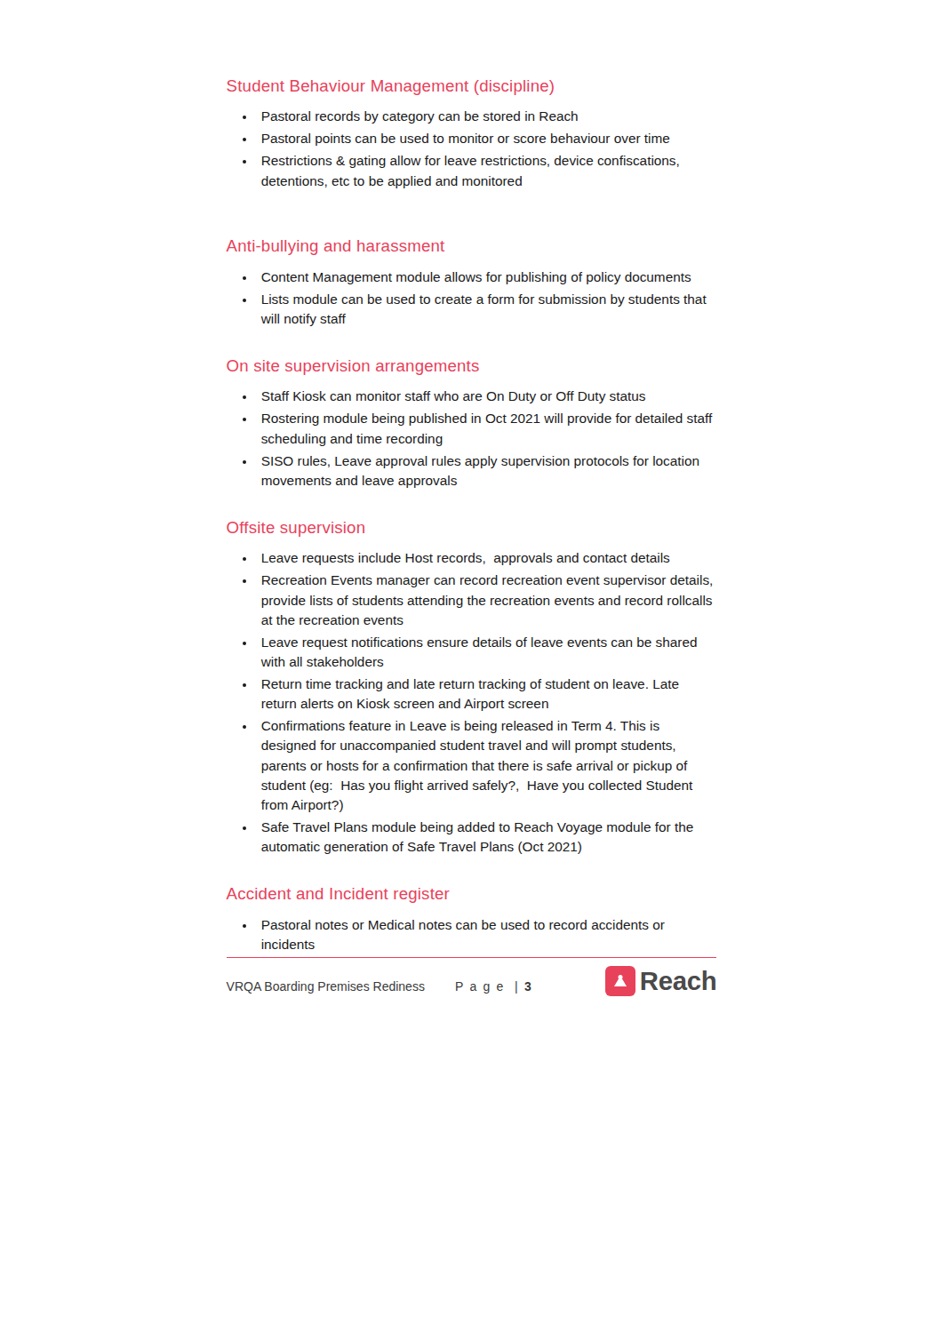Student Behaviour Management (discipline)
Pastoral records by category can be stored in Reach
Pastoral points can be used to monitor or score behaviour over time
Restrictions & gating allow for leave restrictions, device confiscations, detentions, etc to be applied and monitored
Anti-bullying and harassment
Content Management module allows for publishing of policy documents
Lists module can be used to create a form for submission by students that will notify staff
On site supervision arrangements
Staff Kiosk can monitor staff who are On Duty or Off Duty status
Rostering module being published in Oct 2021 will provide for detailed staff scheduling and time recording
SISO rules, Leave approval rules apply supervision protocols for location movements and leave approvals
Offsite supervision
Leave requests include Host records, approvals and contact details
Recreation Events manager can record recreation event supervisor details, provide lists of students attending the recreation events and record rollcalls at the recreation events
Leave request notifications ensure details of leave events can be shared with all stakeholders
Return time tracking and late return tracking of student on leave. Late return alerts on Kiosk screen and Airport screen
Confirmations feature in Leave is being released in Term 4. This is designed for unaccompanied student travel and will prompt students, parents or hosts for a confirmation that there is safe arrival or pickup of student (eg: Has you flight arrived safely?, Have you collected Student from Airport?)
Safe Travel Plans module being added to Reach Voyage module for the automatic generation of Safe Travel Plans (Oct 2021)
Accident and Incident register
Pastoral notes or Medical notes can be used to record accidents or incidents
VRQA Boarding Premises Rediness
P a g e | 3
Reach